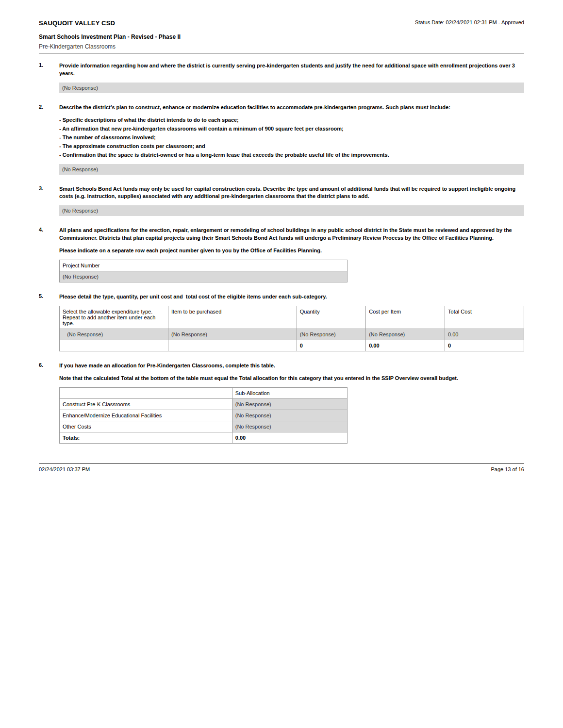SAUQUOIT VALLEY CSD
Status Date: 02/24/2021 02:31 PM - Approved
Smart Schools Investment Plan - Revised - Phase II
Pre-Kindergarten Classrooms
Provide information regarding how and where the district is currently serving pre-kindergarten students and justify the need for additional space with enrollment projections over 3 years.
(No Response)
Describe the district’s plan to construct, enhance or modernize education facilities to accommodate pre-kindergarten programs. Such plans must include:
- Specific descriptions of what the district intends to do to each space;
- An affirmation that new pre-kindergarten classrooms will contain a minimum of 900 square feet per classroom;
- The number of classrooms involved;
- The approximate construction costs per classroom; and
- Confirmation that the space is district-owned or has a long-term lease that exceeds the probable useful life of the improvements.
(No Response)
Smart Schools Bond Act funds may only be used for capital construction costs. Describe the type and amount of additional funds that will be required to support ineligible ongoing costs (e.g. instruction, supplies) associated with any additional pre-kindergarten classrooms that the district plans to add.
(No Response)
All plans and specifications for the erection, repair, enlargement or remodeling of school buildings in any public school district in the State must be reviewed and approved by the Commissioner. Districts that plan capital projects using their Smart Schools Bond Act funds will undergo a Preliminary Review Process by the Office of Facilities Planning.
Please indicate on a separate row each project number given to you by the Office of Facilities Planning.
| Project Number |
| --- |
| (No Response) |
Please detail the type, quantity, per unit cost and total cost of the eligible items under each sub-category.
| Select the allowable expenditure type. Repeat to add another item under each type. | Item to be purchased | Quantity | Cost per Item | Total Cost |
| --- | --- | --- | --- | --- |
| (No Response) | (No Response) | (No Response) | (No Response) | 0.00 |
| | | 0 | 0.00 | 0 |
If you have made an allocation for Pre-Kindergarten Classrooms, complete this table.
Note that the calculated Total at the bottom of the table must equal the Total allocation for this category that you entered in the SSIP Overview overall budget.
| | Sub-Allocation |
| --- | --- |
| Construct Pre-K Classrooms | (No Response) |
| Enhance/Modernize Educational Facilities | (No Response) |
| Other Costs | (No Response) |
| Totals: | 0.00 |
02/24/2021 03:37 PM Page 13 of 16